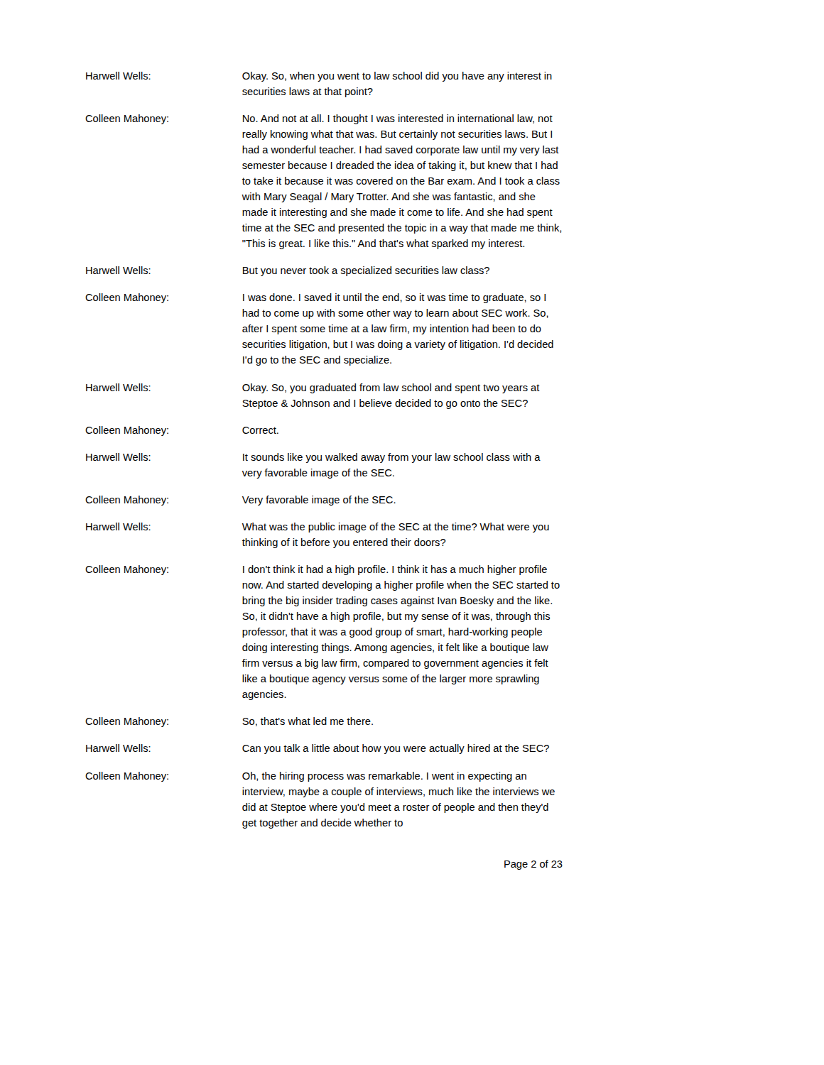Harwell Wells:
Okay. So, when you went to law school did you have any interest in securities laws at that point?
Colleen Mahoney:
No. And not at all. I thought I was interested in international law, not really knowing what that was. But certainly not securities laws. But I had a wonderful teacher. I had saved corporate law until my very last semester because I dreaded the idea of taking it, but knew that I had to take it because it was covered on the Bar exam. And I took a class with Mary Seagal / Mary Trotter. And she was fantastic, and she made it interesting and she made it come to life. And she had spent time at the SEC and presented the topic in a way that made me think, "This is great. I like this." And that's what sparked my interest.
Harwell Wells:
But you never took a specialized securities law class?
Colleen Mahoney:
I was done. I saved it until the end, so it was time to graduate, so I had to come up with some other way to learn about SEC work. So, after I spent some time at a law firm, my intention had been to do securities litigation, but I was doing a variety of litigation. I'd decided I'd go to the SEC and specialize.
Harwell Wells:
Okay. So, you graduated from law school and spent two years at Steptoe & Johnson and I believe decided to go onto the SEC?
Colleen Mahoney:
Correct.
Harwell Wells:
It sounds like you walked away from your law school class with a very favorable image of the SEC.
Colleen Mahoney:
Very favorable image of the SEC.
Harwell Wells:
What was the public image of the SEC at the time? What were you thinking of it before you entered their doors?
Colleen Mahoney:
I don't think it had a high profile. I think it has a much higher profile now. And started developing a higher profile when the SEC started to bring the big insider trading cases against Ivan Boesky and the like. So, it didn't have a high profile, but my sense of it was, through this professor, that it was a good group of smart, hard-working people doing interesting things. Among agencies, it felt like a boutique law firm versus a big law firm, compared to government agencies it felt like a boutique agency versus some of the larger more sprawling agencies.
Colleen Mahoney:
So, that's what led me there.
Harwell Wells:
Can you talk a little about how you were actually hired at the SEC?
Colleen Mahoney:
Oh, the hiring process was remarkable. I went in expecting an interview, maybe a couple of interviews, much like the interviews we did at Steptoe where you'd meet a roster of people and then they'd get together and decide whether to
Page 2 of 23